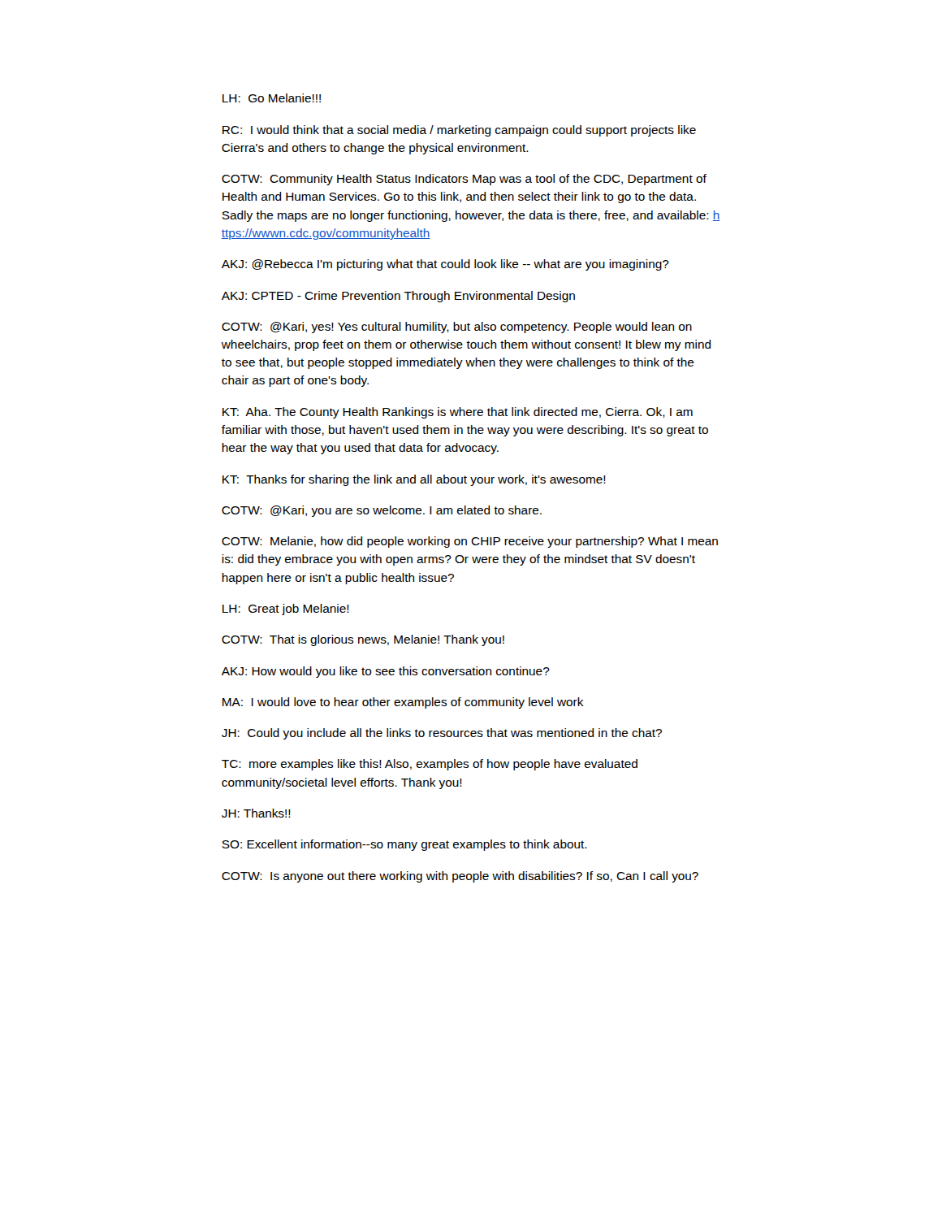LH: Go Melanie!!!
RC: I would think that a social media / marketing campaign could support projects like Cierra's and others to change the physical environment.
COTW: Community Health Status Indicators Map was a tool of the CDC, Department of Health and Human Services. Go to this link, and then select their link to go to the data. Sadly the maps are no longer functioning, however, the data is there, free, and available: https://wwwn.cdc.gov/communityhealth
AKJ: @Rebecca I'm picturing what that could look like -- what are you imagining?
AKJ: CPTED - Crime Prevention Through Environmental Design
COTW: @Kari, yes! Yes cultural humility, but also competency. People would lean on wheelchairs, prop feet on them or otherwise touch them without consent! It blew my mind to see that, but people stopped immediately when they were challenges to think of the chair as part of one's body.
KT: Aha. The County Health Rankings is where that link directed me, Cierra. Ok, I am familiar with those, but haven't used them in the way you were describing. It's so great to hear the way that you used that data for advocacy.
KT: Thanks for sharing the link and all about your work, it's awesome!
COTW: @Kari, you are so welcome. I am elated to share.
COTW: Melanie, how did people working on CHIP receive your partnership? What I mean is: did they embrace you with open arms? Or were they of the mindset that SV doesn't happen here or isn't a public health issue?
LH: Great job Melanie!
COTW: That is glorious news, Melanie! Thank you!
AKJ: How would you like to see this conversation continue?
MA: I would love to hear other examples of community level work
JH: Could you include all the links to resources that was mentioned in the chat?
TC: more examples like this! Also, examples of how people have evaluated community/societal level efforts. Thank you!
JH: Thanks!!
SO: Excellent information--so many great examples to think about.
COTW: Is anyone out there working with people with disabilities? If so, Can I call you?